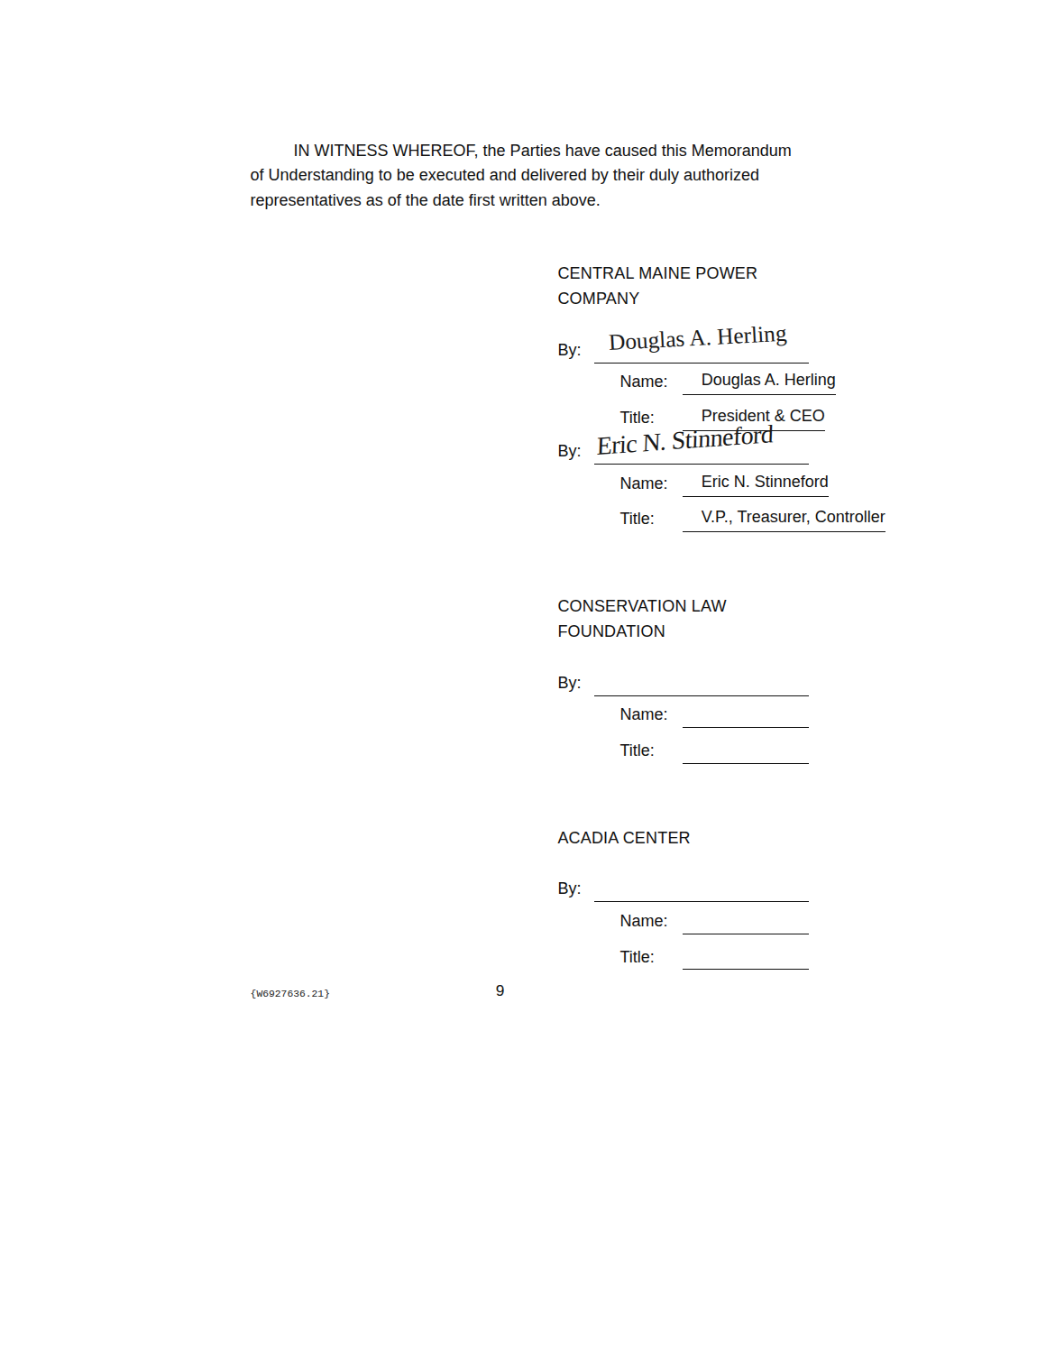IN WITNESS WHEREOF, the Parties have caused this Memorandum of Understanding to be executed and delivered by their duly authorized representatives as of the date first written above.
CENTRAL MAINE POWER COMPANY
By: Douglas A. Herling
Name: Douglas A. Herling
Title: President & CEO
By: Eric N. Stinneford
Name: Eric N. Stinneford
Title: V.P., Treasurer, Controller
CONSERVATION LAW FOUNDATION
By:
Name:
Title:
ACADIA CENTER
By:
Name:
Title:
{W6927636.21} 9